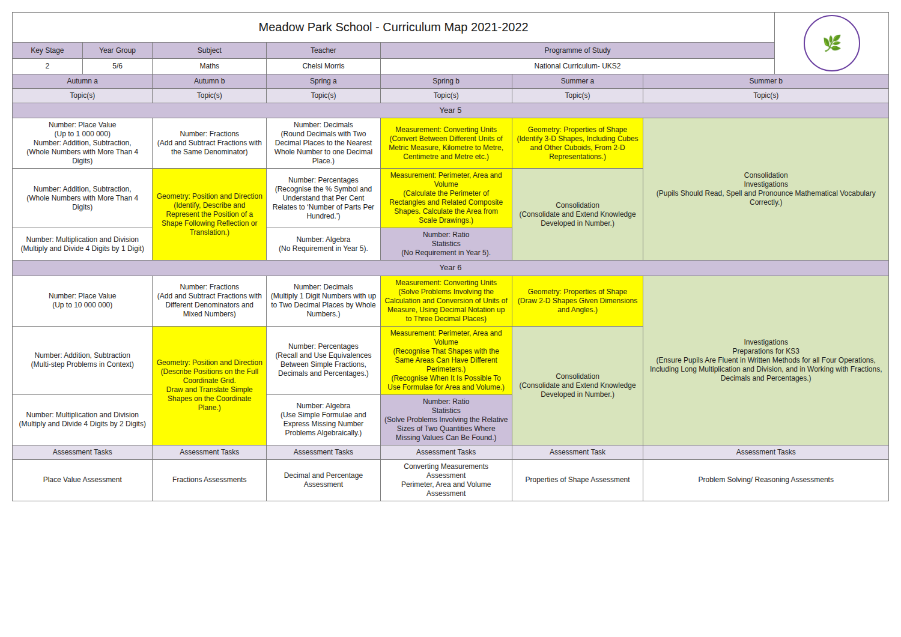| Meadow Park School - Curriculum Map 2021-2022 | 🌿 |
| Key Stage | Year Group | Subject | Teacher | Programme of Study |
| 2 | 5/6 | Maths | Chelsi Morris | National Curriculum- UKS2 |
| Autumn a | Autumn b | Spring a | Spring b | Summer a | Summer b |
| Topic(s) | Topic(s) | Topic(s) | Topic(s) | Topic(s) | Topic(s) |
| Year 5 |
| Number: Place Value (Up to 1 000 000) Number: Addition, Subtraction, (Whole Numbers with More Than 4 Digits) | Number: Fractions (Add and Subtract Fractions with the Same Denominator) | Number: Decimals (Round Decimals with Two Decimal Places to the Nearest Whole Number to one Decimal Place.) | Measurement: Converting Units (Convert Between Different Units of Metric Measure, Kilometre to Metre, Centimetre and Metre etc.) | Geometry: Properties of Shape (Identify 3-D Shapes, Including Cubes and Other Cuboids, From 2-D Representations.) | Consolidation Investigations (Pupils Should Read, Spell and Pronounce Mathematical Vocabulary Correctly.) |
| Number: Addition, Subtraction, (Whole Numbers with More Than 4 Digits) | Geometry: Position and Direction (Identify, Describe and Represent the Position of a Shape Following Reflection or Translation.) | Number: Percentages (Recognise the % Symbol and Understand that Per Cent Relates to ‘Number of Parts Per Hundred.’) | Measurement: Perimeter, Area and Volume (Calculate the Perimeter of Rectangles and Related Composite Shapes. Calculate the Area from Scale Drawings.) | Consolidation (Consolidate and Extend Knowledge Developed in Number.) |
| Number: Multiplication and Division (Multiply and Divide 4 Digits by 1 Digit) | Number: Algebra (No Requirement in Year 5). | Number: Ratio Statistics (No Requirement in Year 5). |
| Year 6 |
| Number: Place Value (Up to 10 000 000) | Number: Fractions (Add and Subtract Fractions with Different Denominators and Mixed Numbers) | Number: Decimals (Multiply 1 Digit Numbers with up to Two Decimal Places by Whole Numbers.) | Measurement: Converting Units (Solve Problems Involving the Calculation and Conversion of Units of Measure, Using Decimal Notation up to Three Decimal Places) | Geometry: Properties of Shape (Draw 2-D Shapes Given Dimensions and Angles.) | Investigations Preparations for KS3 (Ensure Pupils Are Fluent in Written Methods for all Four Operations, Including Long Multiplication and Division, and in Working with Fractions, Decimals and Percentages.) |
| Number: Addition, Subtraction (Multi-step Problems in Context) | Geometry: Position and Direction (Describe Positions on the Full Coordinate Grid. Draw and Translate Simple Shapes on the Coordinate Plane.) | Number: Percentages (Recall and Use Equivalences Between Simple Fractions, Decimals and Percentages.) | Measurement: Perimeter, Area and Volume (Recognise That Shapes with the Same Areas Can Have Different Perimeters.) (Recognise When It Is Possible To Use Formulae for Area and Volume.) | Consolidation (Consolidate and Extend Knowledge Developed in Number.) |
| Number: Multiplication and Division (Multiply and Divide 4 Digits by 2 Digits) | Number: Algebra (Use Simple Formulae and Express Missing Number Problems Algebraically.) | Number: Ratio Statistics (Solve Problems Involving the Relative Sizes of Two Quantities Where Missing Values Can Be Found.) |
| Assessment Tasks | Assessment Tasks | Assessment Tasks | Assessment Tasks | Assessment Task | Assessment Tasks |
| Place Value Assessment | Fractions Assessments | Decimal and Percentage Assessment | Converting Measurements Assessment Perimeter, Area and Volume Assessment | Properties of Shape Assessment | Problem Solving/ Reasoning Assessments |